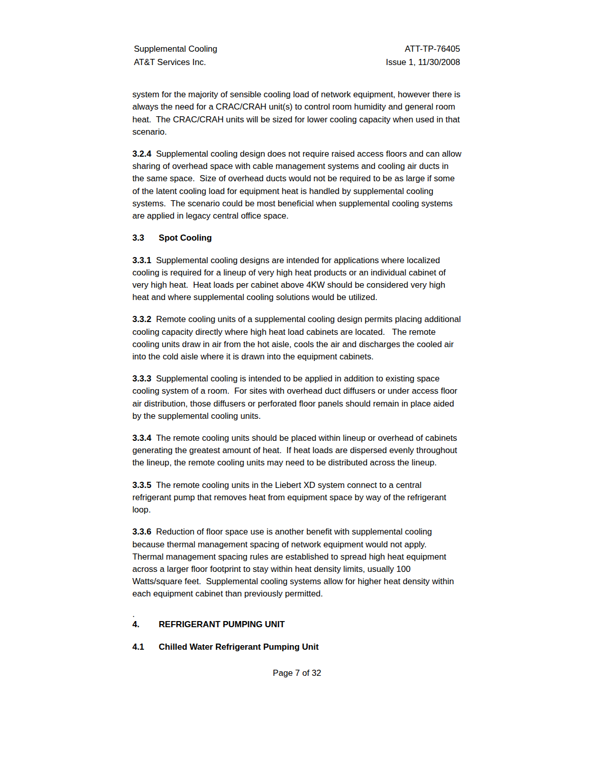| Supplemental Cooling | ATT-TP-76405 |
| AT&T Services Inc. | Issue 1, 11/30/2008 |
system for the majority of sensible cooling load of network equipment, however there is always the need for a CRAC/CRAH unit(s) to control room humidity and general room heat. The CRAC/CRAH units will be sized for lower cooling capacity when used in that scenario.
3.2.4 Supplemental cooling design does not require raised access floors and can allow sharing of overhead space with cable management systems and cooling air ducts in the same space. Size of overhead ducts would not be required to be as large if some of the latent cooling load for equipment heat is handled by supplemental cooling systems. The scenario could be most beneficial when supplemental cooling systems are applied in legacy central office space.
3.3 Spot Cooling
3.3.1 Supplemental cooling designs are intended for applications where localized cooling is required for a lineup of very high heat products or an individual cabinet of very high heat. Heat loads per cabinet above 4KW should be considered very high heat and where supplemental cooling solutions would be utilized.
3.3.2 Remote cooling units of a supplemental cooling design permits placing additional cooling capacity directly where high heat load cabinets are located. The remote cooling units draw in air from the hot aisle, cools the air and discharges the cooled air into the cold aisle where it is drawn into the equipment cabinets.
3.3.3 Supplemental cooling is intended to be applied in addition to existing space cooling system of a room. For sites with overhead duct diffusers or under access floor air distribution, those diffusers or perforated floor panels should remain in place aided by the supplemental cooling units.
3.3.4 The remote cooling units should be placed within lineup or overhead of cabinets generating the greatest amount of heat. If heat loads are dispersed evenly throughout the lineup, the remote cooling units may need to be distributed across the lineup.
3.3.5 The remote cooling units in the Liebert XD system connect to a central refrigerant pump that removes heat from equipment space by way of the refrigerant loop.
3.3.6 Reduction of floor space use is another benefit with supplemental cooling because thermal management spacing of network equipment would not apply. Thermal management spacing rules are established to spread high heat equipment across a larger floor footprint to stay within heat density limits, usually 100 Watts/square feet. Supplemental cooling systems allow for higher heat density within each equipment cabinet than previously permitted.
.
4. REFRIGERANT PUMPING UNIT
4.1 Chilled Water Refrigerant Pumping Unit
Page 7 of 32